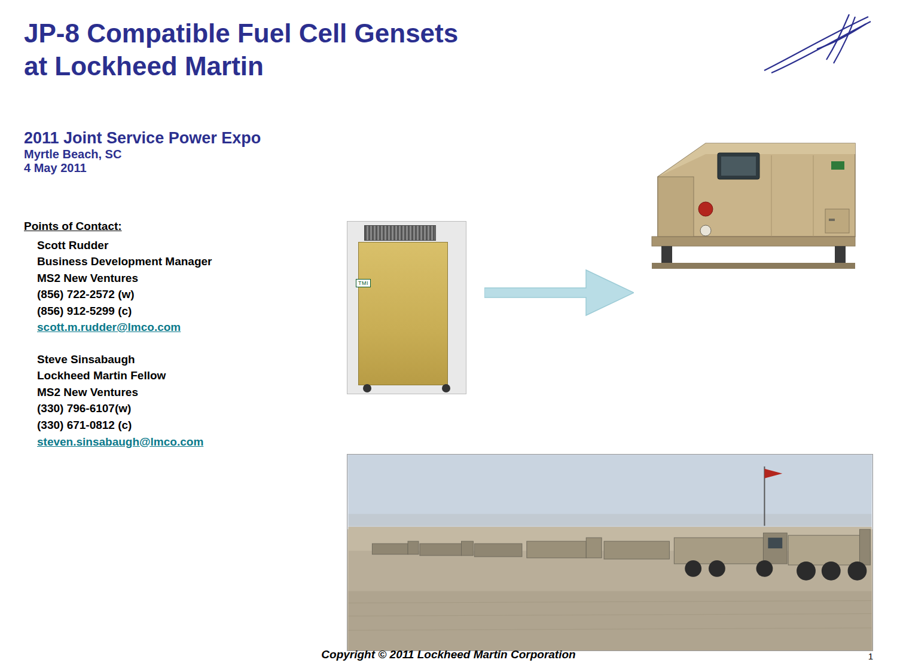JP-8 Compatible Fuel Cell Gensets
at Lockheed Martin
2011 Joint Service Power Expo
Myrtle Beach, SC
4 May 2011
Points of Contact:
Scott Rudder
Business Development Manager
MS2 New Ventures
(856) 722-2572 (w)
(856) 912-5299 (c)
scott.m.rudder@lmco.com
Steve Sinsabaugh
Lockheed Martin Fellow
MS2 New Ventures
(330) 796-6107(w)
(330) 671-0812 (c)
steven.sinsabaugh@lmco.com
TMI
Copyright © 2011 Lockheed Martin Corporation
1